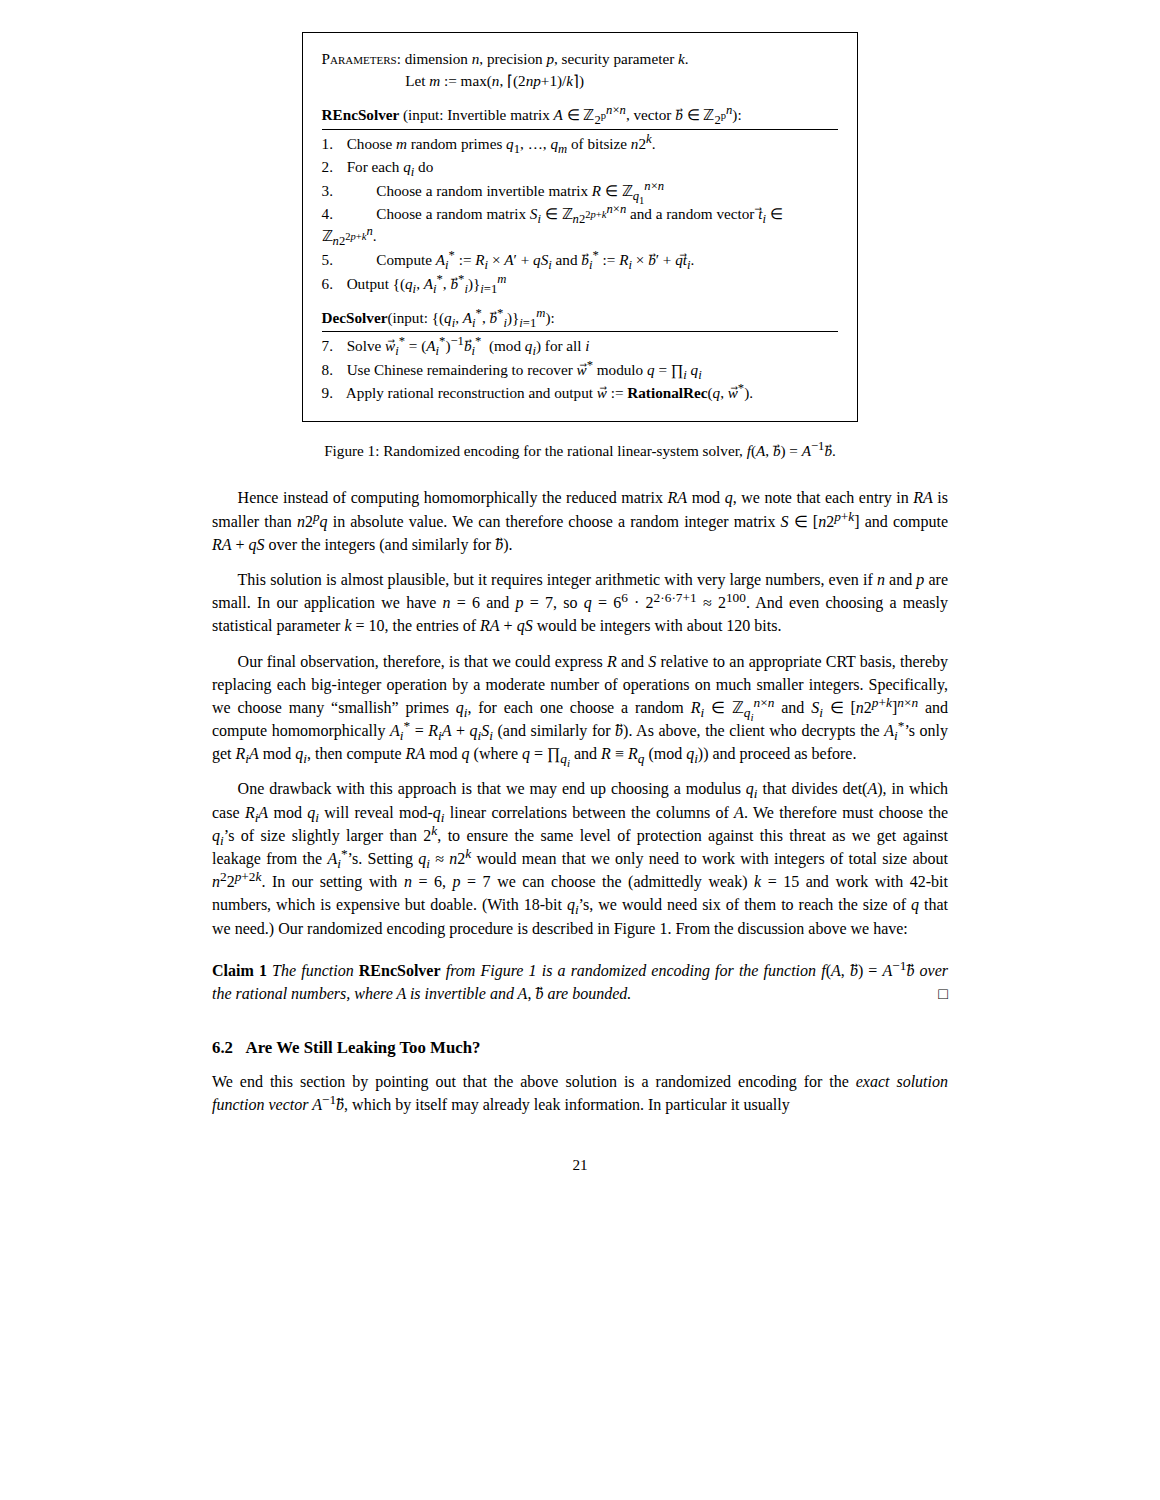Parameters: dimension n, precision p, security parameter k. Let m := max(n, ⌈(2np+1)/k⌉)
REncSolver (input: Invertible matrix A ∈ ℤ2pn×n, vector b⃗ ∈ ℤ2pn):
1. Choose m random primes q1, …, qm of bitsize n2k.
2. For each qi do
3. Choose a random invertible matrix R ∈ ℤq1n×n
4. Choose a random matrix Si ∈ ℤn22p+kn×n and a random vector t⃗i ∈ ℤn22p+kn.
5. Compute Ai* := Ri × A′ + qSi and b⃗i* := Ri × b⃗′ + qt⃗i.
6. Output {(qi, Ai*, b⃗*i)}i=1m
DecSolver(input: {(qi, Ai*, b⃗*i)}i=1m):
7. Solve w⃗i* = (Ai*)−1b⃗i* (mod qi) for all i
8. Use Chinese remaindering to recover w⃗* modulo q = ∏i qi
9. Apply rational reconstruction and output w⃗ := RationalRec(q, w⃗*).
Figure 1: Randomized encoding for the rational linear-system solver, f(A, b⃗) = A−1b⃗.
Hence instead of computing homomorphically the reduced matrix RA mod q, we note that each entry in RA is smaller than n2pq in absolute value. We can therefore choose a random integer matrix S ∈ [n2p+k] and compute RA + qS over the integers (and similarly for b⃗).
This solution is almost plausible, but it requires integer arithmetic with very large numbers, even if n and p are small. In our application we have n = 6 and p = 7, so q = 66 · 22·6·7+1 ≈ 2100. And even choosing a measly statistical parameter k = 10, the entries of RA + qS would be integers with about 120 bits.
Our final observation, therefore, is that we could express R and S relative to an appropriate CRT basis, thereby replacing each big-integer operation by a moderate number of operations on much smaller integers. Specifically, we choose many “smallish” primes qi, for each one choose a random Ri ∈ ℤqin×n and Si ∈ [n2p+k]n×n and compute homomorphically Ai* = RiA + qiSi (and similarly for b⃗). As above, the client who decrypts the Ai*’s only get RiA mod qi, then compute RA mod q (where q = ∏qi and R ≡ Rq (mod qi)) and proceed as before.
One drawback with this approach is that we may end up choosing a modulus qi that divides det(A), in which case RiA mod qi will reveal mod-qi linear correlations between the columns of A. We therefore must choose the qi’s of size slightly larger than 2k, to ensure the same level of protection against this threat as we get against leakage from the Ai*’s. Setting qi ≈ n2k would mean that we only need to work with integers of total size about n22p+2k. In our setting with n = 6, p = 7 we can choose the (admittedly weak) k = 15 and work with 42-bit numbers, which is expensive but doable. (With 18-bit qi’s, we would need six of them to reach the size of q that we need.) Our randomized encoding procedure is described in Figure 1. From the discussion above we have:
Claim 1 The function REncSolver from Figure 1 is a randomized encoding for the function f(A, b⃗) = A−1b⃗ over the rational numbers, where A is invertible and A, b⃗ are bounded. □
6.2 Are We Still Leaking Too Much?
We end this section by pointing out that the above solution is a randomized encoding for the exact solution function vector A−1b⃗, which by itself may already leak information. In particular it usually
21